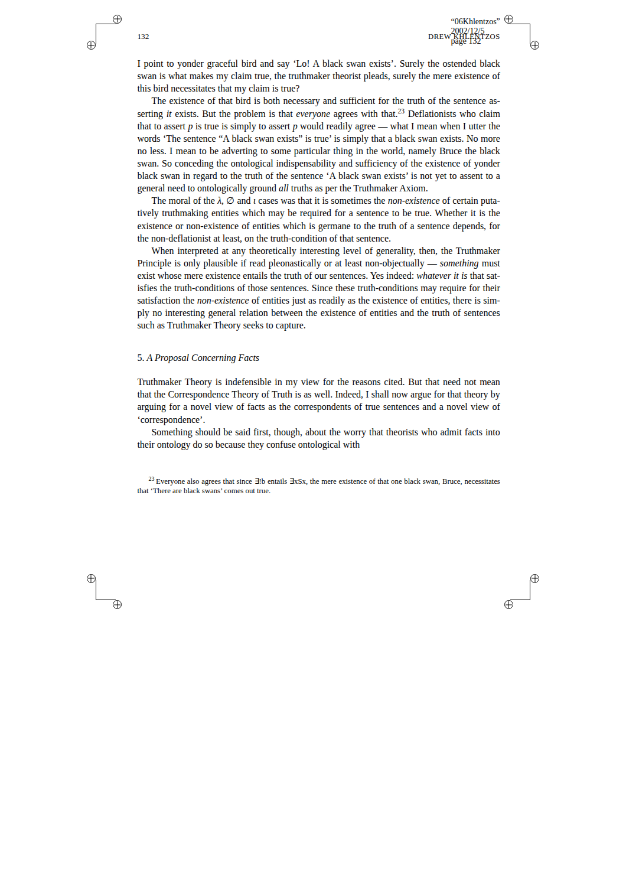“06Khlentzos”
2002/12/5
page 132
132 Drew Khlentzos
I point to yonder graceful bird and say ‘Lo! A black swan exists’. Surely the ostended black swan is what makes my claim true, the truthmaker theorist pleads, surely the mere existence of this bird necessitates that my claim is true?
The existence of that bird is both necessary and sufficient for the truth of the sentence asserting it exists. But the problem is that everyone agrees with that.23 Deflationists who claim that to assert p is true is simply to assert p would readily agree — what I mean when I utter the words ‘The sentence “A black swan exists” is true’ is simply that a black swan exists. No more no less. I mean to be adverting to some particular thing in the world, namely Bruce the black swan. So conceding the ontological indispensability and sufficiency of the existence of yonder black swan in regard to the truth of the sentence ‘A black swan exists’ is not yet to assent to a general need to ontologically ground all truths as per the Truthmaker Axiom.
The moral of the λ, ∅ and ι cases was that it is sometimes the non-existence of certain putatively truthmaking entities which may be required for a sentence to be true. Whether it is the existence or non-existence of entities which is germane to the truth of a sentence depends, for the non-deflationist at least, on the truth-condition of that sentence.
When interpreted at any theoretically interesting level of generality, then, the Truthmaker Principle is only plausible if read pleonastically or at least non-objectually — something must exist whose mere existence entails the truth of our sentences. Yes indeed: whatever it is that satisfies the truth-conditions of those sentences. Since these truth-conditions may require for their satisfaction the non-existence of entities just as readily as the existence of entities, there is simply no interesting general relation between the existence of entities and the truth of sentences such as Truthmaker Theory seeks to capture.
5. A Proposal Concerning Facts
Truthmaker Theory is indefensible in my view for the reasons cited. But that need not mean that the Correspondence Theory of Truth is as well. Indeed, I shall now argue for that theory by arguing for a novel view of facts as the correspondents of true sentences and a novel view of ‘correspondence’.
Something should be said first, though, about the worry that theorists who admit facts into their ontology do so because they confuse ontological with
23 Everyone also agrees that since ∃!b entails ∃xSx, the mere existence of that one black swan, Bruce, necessitates that ‘There are black swans’ comes out true.